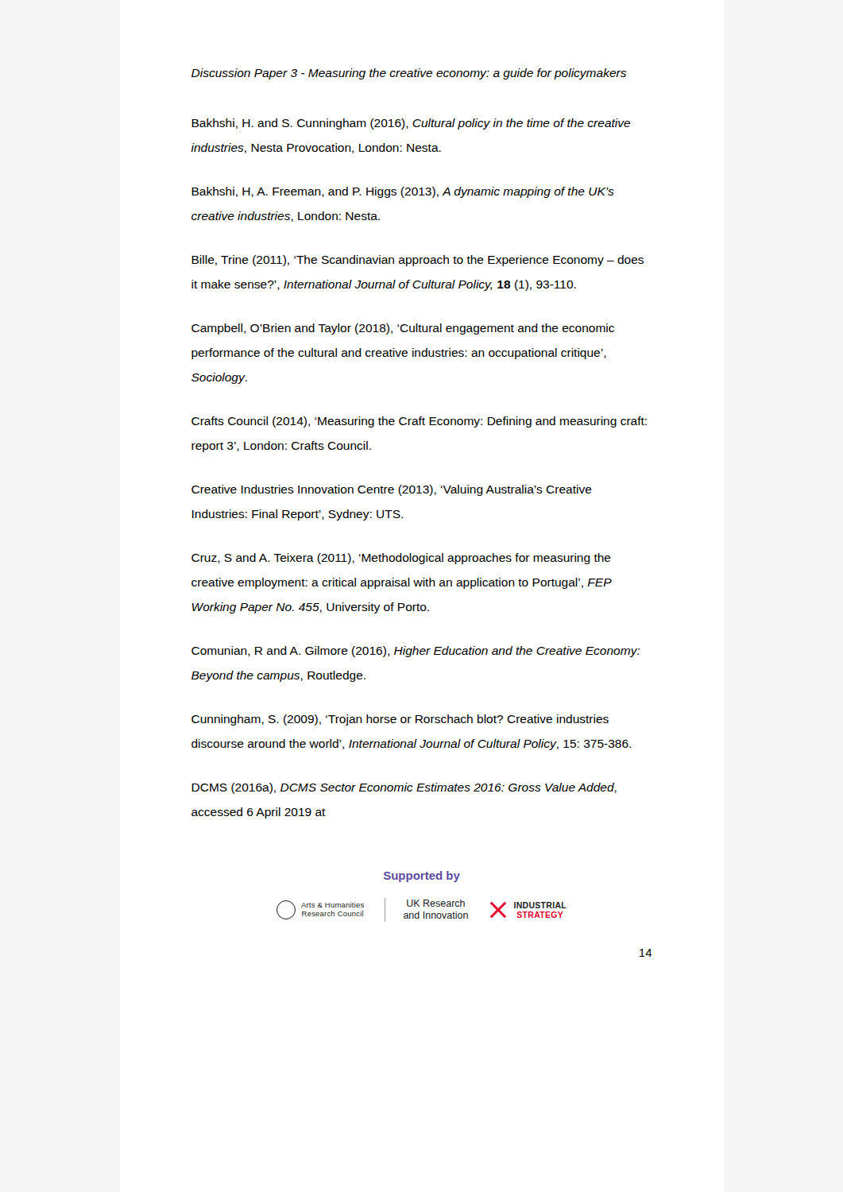Discussion Paper 3 - Measuring the creative economy: a guide for policymakers
Bakhshi, H. and S. Cunningham (2016), Cultural policy in the time of the creative industries, Nesta Provocation, London: Nesta.
Bakhshi, H, A. Freeman, and P. Higgs (2013), A dynamic mapping of the UK’s creative industries, London: Nesta.
Bille, Trine (2011), ‘The Scandinavian approach to the Experience Economy – does it make sense?’, International Journal of Cultural Policy, 18 (1), 93-110.
Campbell, O’Brien and Taylor (2018), ‘Cultural engagement and the economic performance of the cultural and creative industries: an occupational critique’, Sociology.
Crafts Council (2014), ‘Measuring the Craft Economy: Defining and measuring craft: report 3’, London: Crafts Council.
Creative Industries Innovation Centre (2013), ‘Valuing Australia’s Creative Industries: Final Report’, Sydney: UTS.
Cruz, S and A. Teixera (2011), ‘Methodological approaches for measuring the creative employment: a critical appraisal with an application to Portugal’, FEP Working Paper No. 455, University of Porto.
Comunian, R and A. Gilmore (2016), Higher Education and the Creative Economy: Beyond the campus, Routledge.
Cunningham, S. (2009), ‘Trojan horse or Rorschach blot? Creative industries discourse around the world’, International Journal of Cultural Policy, 15: 375-386.
DCMS (2016a), DCMS Sector Economic Estimates 2016: Gross Value Added, accessed 6 April 2019 at
Supported by
Arts & Humanities
Research Council
UK Research
and Innovation
INDUSTRIAL
STRATEGY
14